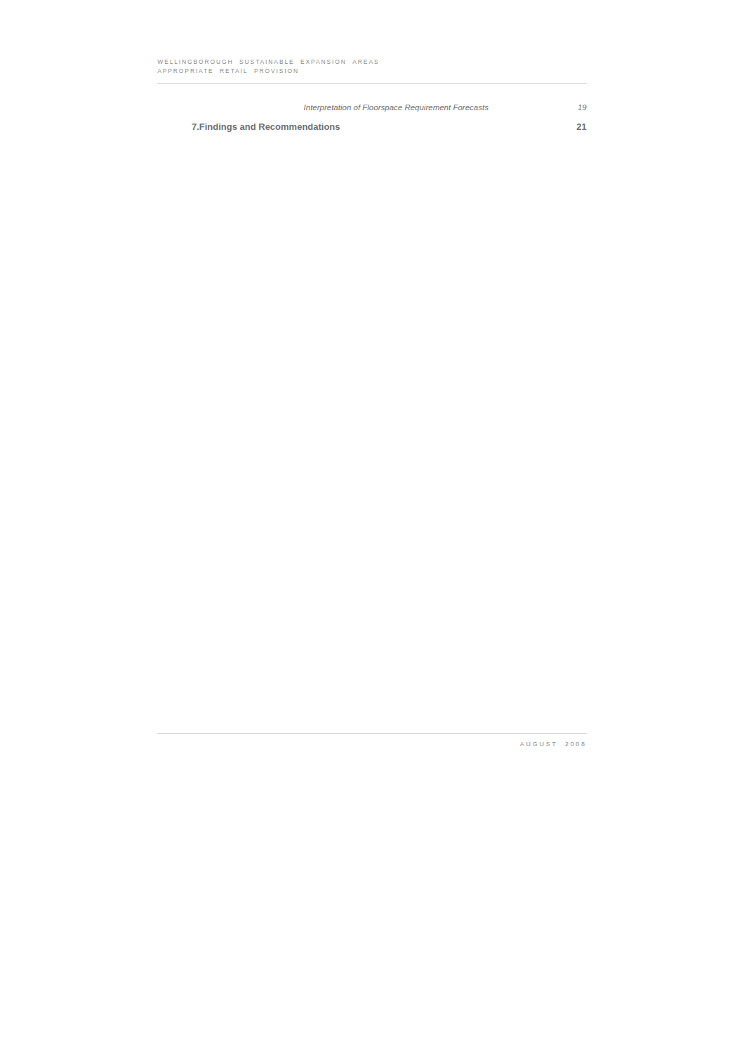Wellingborough Sustainable Expansion Areas
Appropriate Retail Provision
| | Interpretation of Floorspace Requirement Forecasts | 19 |
| 7. | Findings and Recommendations | 21 |
August 2008